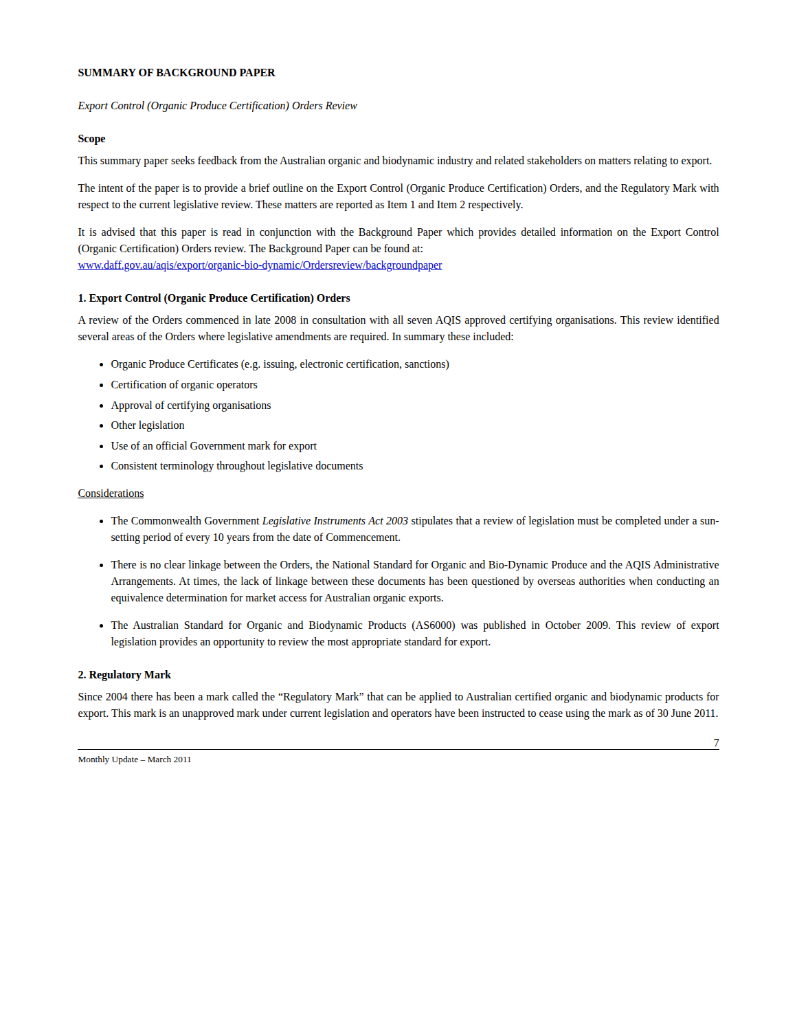Summary of Background Paper
Export Control (Organic Produce Certification) Orders Review
Scope
This summary paper seeks feedback from the Australian organic and biodynamic industry and related stakeholders on matters relating to export.
The intent of the paper is to provide a brief outline on the Export Control (Organic Produce Certification) Orders, and the Regulatory Mark with respect to the current legislative review. These matters are reported as Item 1 and Item 2 respectively.
It is advised that this paper is read in conjunction with the Background Paper which provides detailed information on the Export Control (Organic Certification) Orders review. The Background Paper can be found at:
www.daff.gov.au/aqis/export/organic-bio-dynamic/Ordersreview/backgroundpaper
1. Export Control (Organic Produce Certification) Orders
A review of the Orders commenced in late 2008 in consultation with all seven AQIS approved certifying organisations. This review identified several areas of the Orders where legislative amendments are required. In summary these included:
Organic Produce Certificates (e.g. issuing, electronic certification, sanctions)
Certification of organic operators
Approval of certifying organisations
Other legislation
Use of an official Government mark for export
Consistent terminology throughout legislative documents
Considerations
The Commonwealth Government Legislative Instruments Act 2003 stipulates that a review of legislation must be completed under a sun-setting period of every 10 years from the date of Commencement.
There is no clear linkage between the Orders, the National Standard for Organic and Bio-Dynamic Produce and the AQIS Administrative Arrangements. At times, the lack of linkage between these documents has been questioned by overseas authorities when conducting an equivalence determination for market access for Australian organic exports.
The Australian Standard for Organic and Biodynamic Products (AS6000) was published in October 2009. This review of export legislation provides an opportunity to review the most appropriate standard for export.
2. Regulatory Mark
Since 2004 there has been a mark called the “Regulatory Mark” that can be applied to Australian certified organic and biodynamic products for export. This mark is an unapproved mark under current legislation and operators have been instructed to cease using the mark as of 30 June 2011.
7
Monthly Update – March 2011